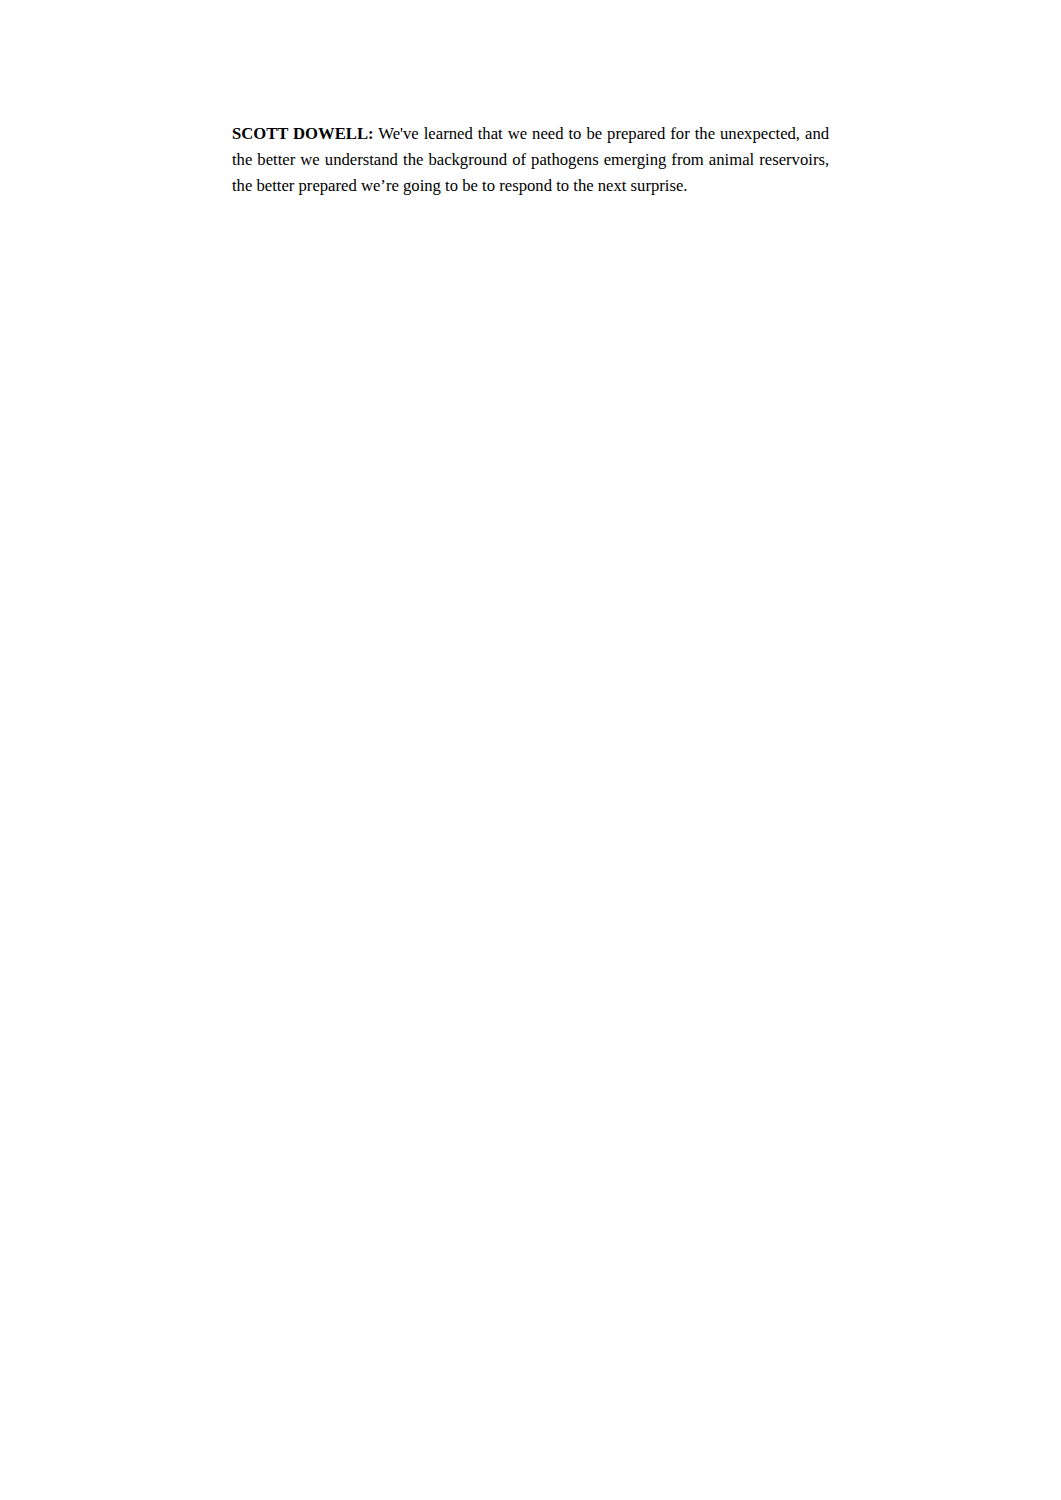SCOTT DOWELL: We've learned that we need to be prepared for the unexpected, and the better we understand the background of pathogens emerging from animal reservoirs, the better prepared we’re going to be to respond to the next surprise.